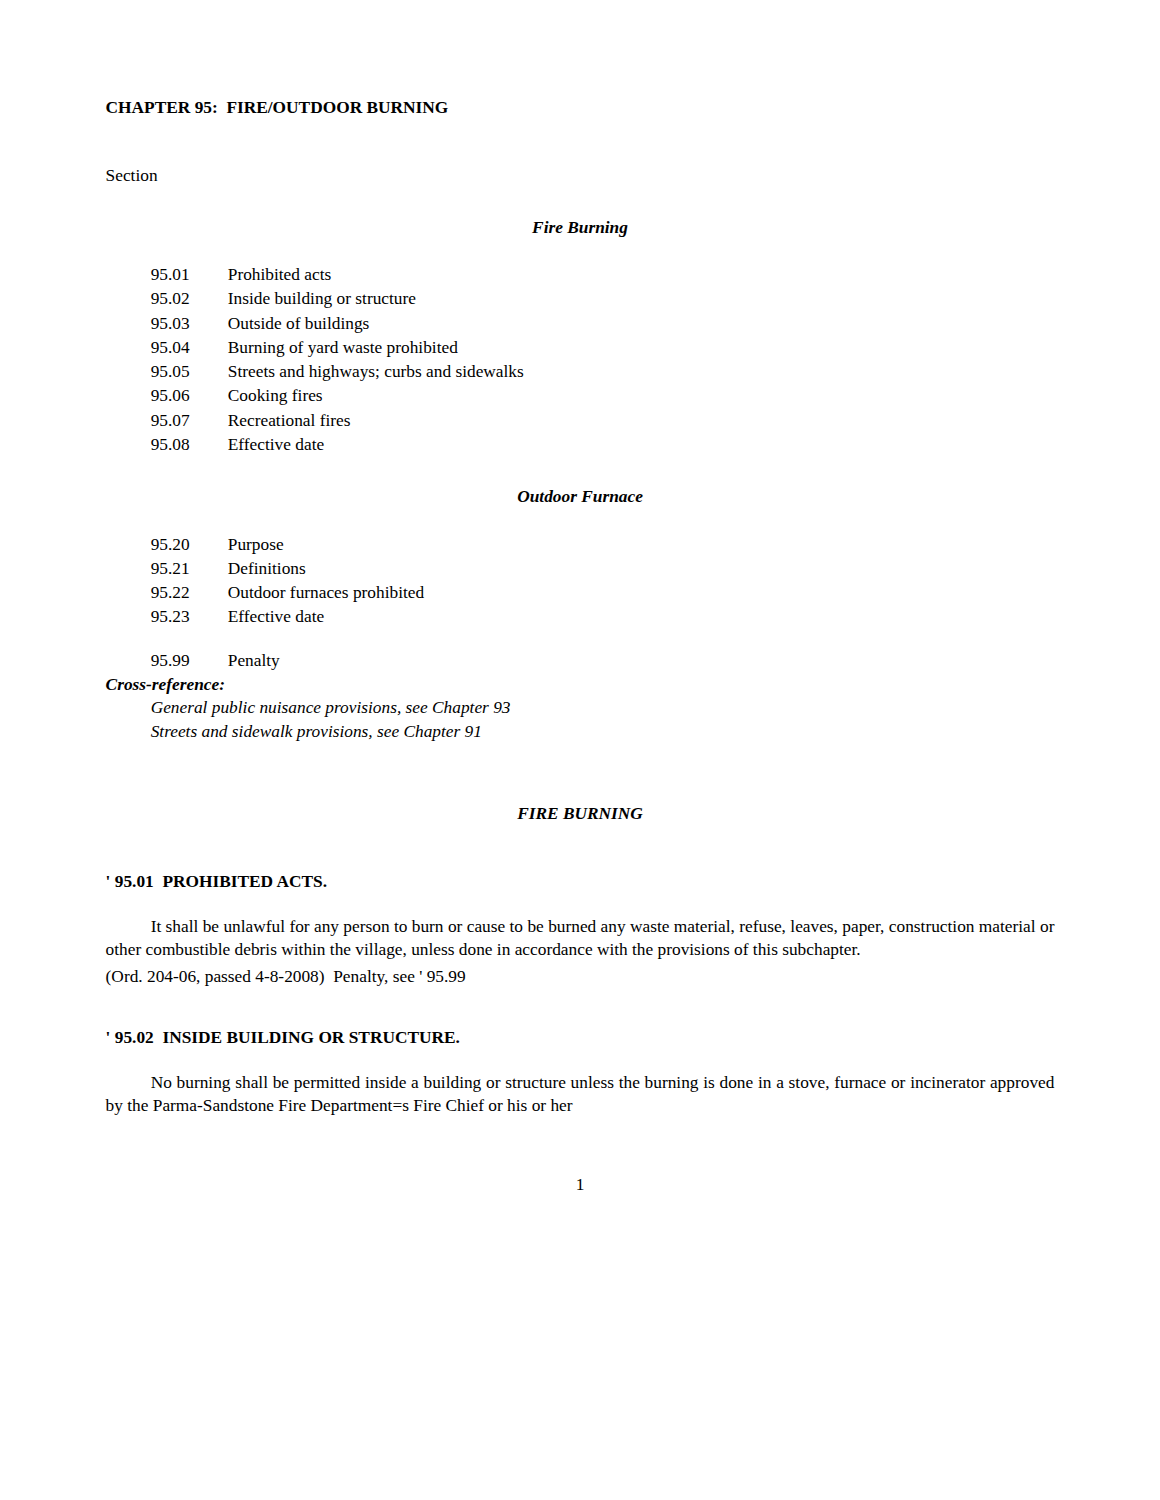CHAPTER 95: FIRE/OUTDOOR BURNING
Section
Fire Burning
| 95.01 | Prohibited acts |
| 95.02 | Inside building or structure |
| 95.03 | Outside of buildings |
| 95.04 | Burning of yard waste prohibited |
| 95.05 | Streets and highways; curbs and sidewalks |
| 95.06 | Cooking fires |
| 95.07 | Recreational fires |
| 95.08 | Effective date |
Outdoor Furnace
| 95.20 | Purpose |
| 95.21 | Definitions |
| 95.22 | Outdoor furnaces prohibited |
| 95.23 | Effective date |
| 95.99 | Penalty |
Cross-reference:
General public nuisance provisions, see Chapter 93
Streets and sidewalk provisions, see Chapter 91
FIRE BURNING
' 95.01 PROHIBITED ACTS.
It shall be unlawful for any person to burn or cause to be burned any waste material, refuse, leaves, paper, construction material or other combustible debris within the village, unless done in accordance with the provisions of this subchapter.
(Ord. 204-06, passed 4-8-2008) Penalty, see ' 95.99
' 95.02 INSIDE BUILDING OR STRUCTURE.
No burning shall be permitted inside a building or structure unless the burning is done in a stove, furnace or incinerator approved by the Parma-Sandstone Fire Department=s Fire Chief or his or her
1